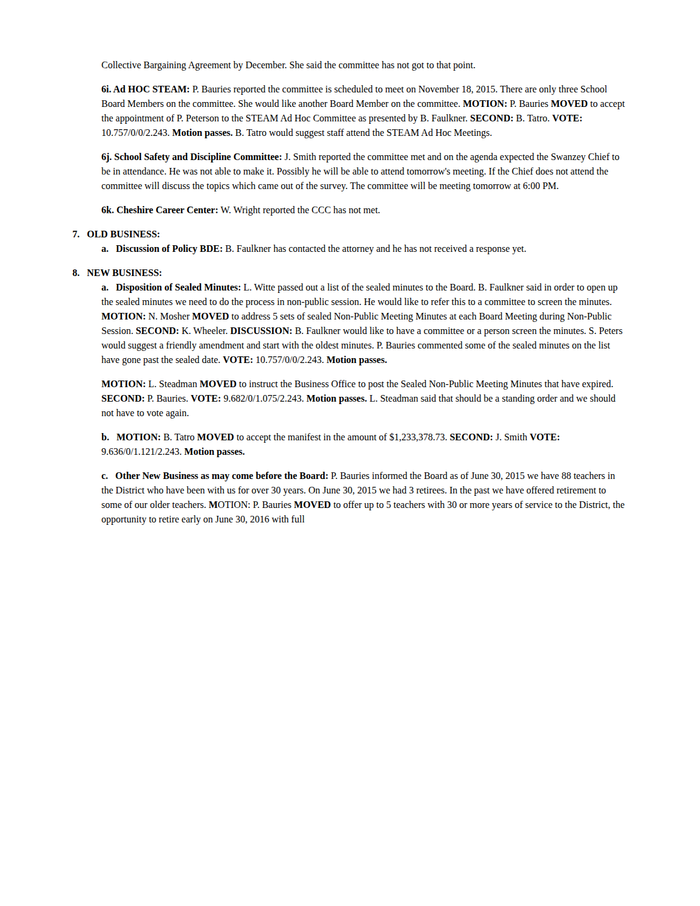Collective Bargaining Agreement by December. She said the committee has not got to that point.
6i. Ad HOC STEAM: P. Bauries reported the committee is scheduled to meet on November 18, 2015. There are only three School Board Members on the committee. She would like another Board Member on the committee. MOTION: P. Bauries MOVED to accept the appointment of P. Peterson to the STEAM Ad Hoc Committee as presented by B. Faulkner. SECOND: B. Tatro. VOTE: 10.757/0/0/2.243. Motion passes. B. Tatro would suggest staff attend the STEAM Ad Hoc Meetings.
6j. School Safety and Discipline Committee: J. Smith reported the committee met and on the agenda expected the Swanzey Chief to be in attendance. He was not able to make it. Possibly he will be able to attend tomorrow's meeting. If the Chief does not attend the committee will discuss the topics which came out of the survey. The committee will be meeting tomorrow at 6:00 PM.
6k. Cheshire Career Center: W. Wright reported the CCC has not met.
7. OLD BUSINESS:
a. Discussion of Policy BDE: B. Faulkner has contacted the attorney and he has not received a response yet.
8. NEW BUSINESS:
a. Disposition of Sealed Minutes: L. Witte passed out a list of the sealed minutes to the Board. B. Faulkner said in order to open up the sealed minutes we need to do the process in non-public session. He would like to refer this to a committee to screen the minutes. MOTION: N. Mosher MOVED to address 5 sets of sealed Non-Public Meeting Minutes at each Board Meeting during Non-Public Session. SECOND: K. Wheeler. DISCUSSION: B. Faulkner would like to have a committee or a person screen the minutes. S. Peters would suggest a friendly amendment and start with the oldest minutes. P. Bauries commented some of the sealed minutes on the list have gone past the sealed date. VOTE: 10.757/0/0/2.243. Motion passes.
MOTION: L. Steadman MOVED to instruct the Business Office to post the Sealed Non-Public Meeting Minutes that have expired. SECOND: P. Bauries. VOTE: 9.682/0/1.075/2.243. Motion passes. L. Steadman said that should be a standing order and we should not have to vote again.
b. MOTION: B. Tatro MOVED to accept the manifest in the amount of $1,233,378.73. SECOND: J. Smith VOTE: 9.636/0/1.121/2.243. Motion passes.
c. Other New Business as may come before the Board: P. Bauries informed the Board as of June 30, 2015 we have 88 teachers in the District who have been with us for over 30 years. On June 30, 2015 we had 3 retirees. In the past we have offered retirement to some of our older teachers. MOTION: P. Bauries MOVED to offer up to 5 teachers with 30 or more years of service to the District, the opportunity to retire early on June 30, 2016 with full